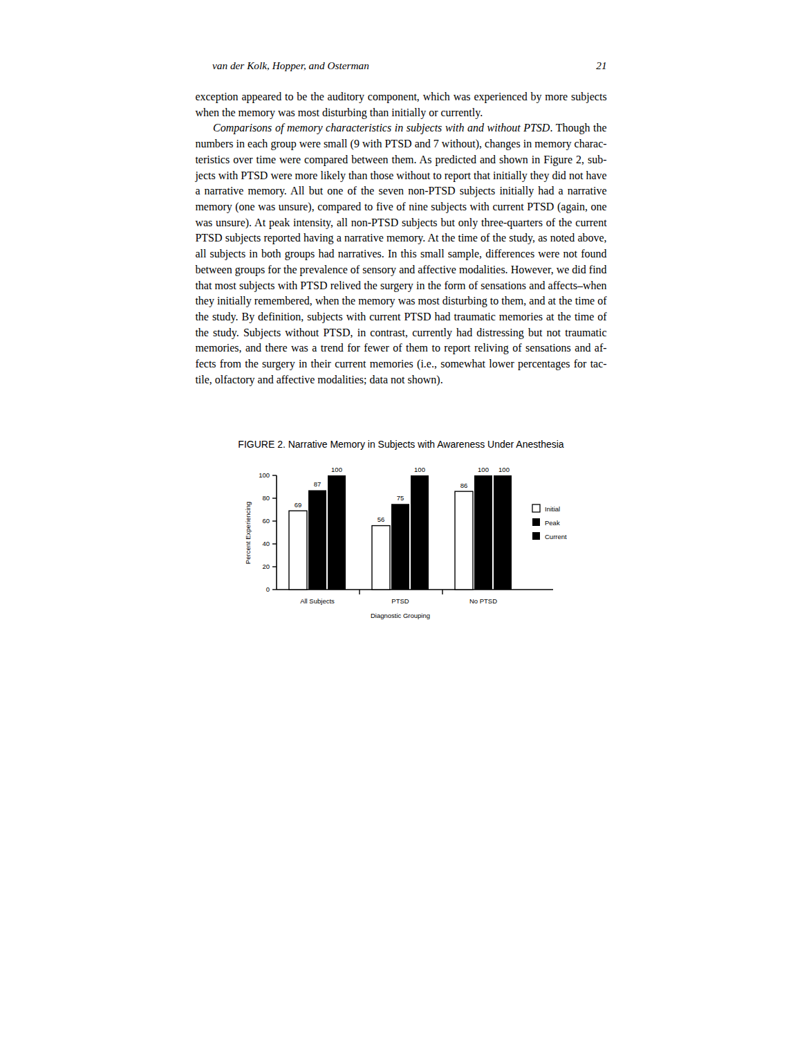van der Kolk, Hopper, and Osterman 21
exception appeared to be the auditory component, which was experienced by more subjects when the memory was most disturbing than initially or currently.
Comparisons of memory characteristics in subjects with and without PTSD. Though the numbers in each group were small (9 with PTSD and 7 without), changes in memory characteristics over time were compared between them. As predicted and shown in Figure 2, subjects with PTSD were more likely than those without to report that initially they did not have a narrative memory. All but one of the seven non-PTSD subjects initially had a narrative memory (one was unsure), compared to five of nine subjects with current PTSD (again, one was unsure). At peak intensity, all non-PTSD subjects but only three-quarters of the current PTSD subjects reported having a narrative memory. At the time of the study, as noted above, all subjects in both groups had narratives. In this small sample, differences were not found between groups for the prevalence of sensory and affective modalities. However, we did find that most subjects with PTSD relived the surgery in the form of sensations and affects–when they initially remembered, when the memory was most disturbing to them, and at the time of the study. By definition, subjects with current PTSD had traumatic memories at the time of the study. Subjects without PTSD, in contrast, currently had distressing but not traumatic memories, and there was a trend for fewer of them to report reliving of sensations and affects from the surgery in their current memories (i.e., somewhat lower percentages for tactile, olfactory and affective modalities; data not shown).
FIGURE 2. Narrative Memory in Subjects with Awareness Under Anesthesia
0 20 40 60 80 100 Percent Experiencing 69 87 100 56 75 100 86 100 100 All Subjects PTSD No PTSD Diagnostic Grouping Initial Peak Current